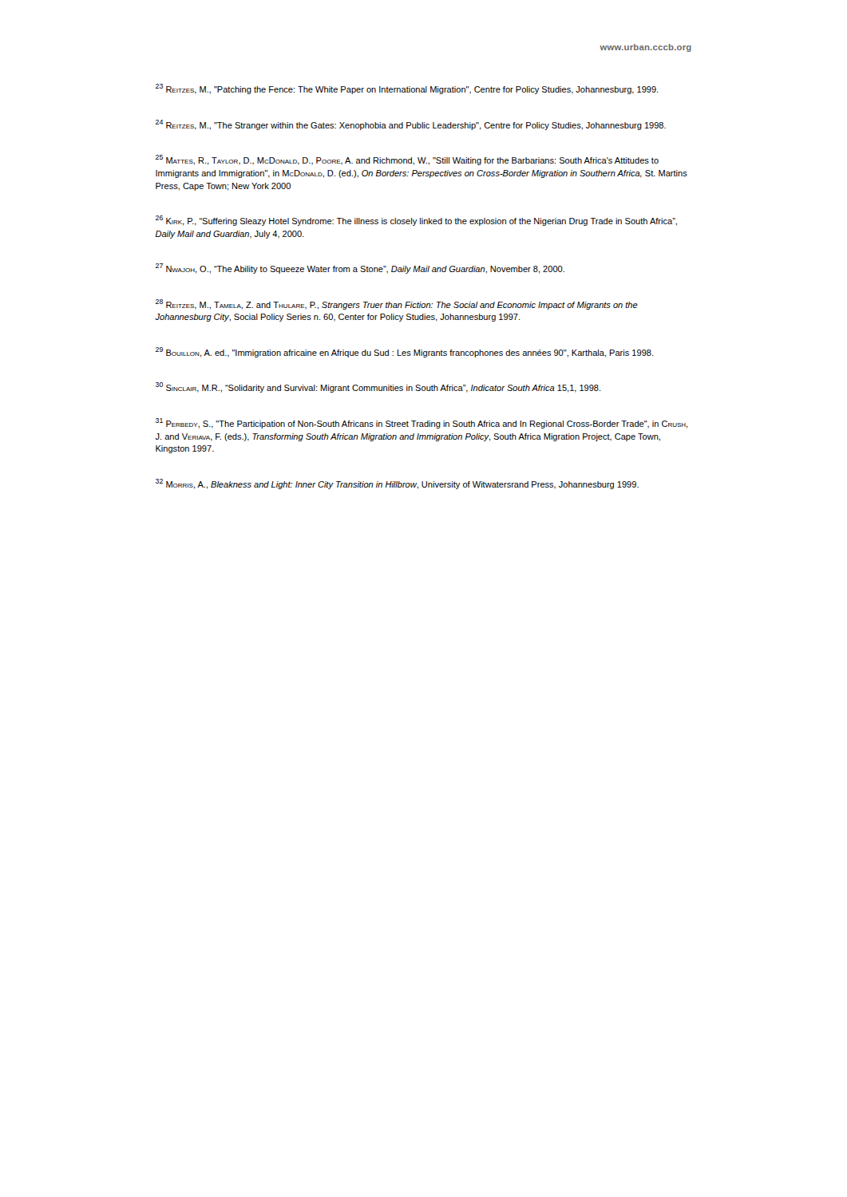www.urban.cccb.org
23 Reitzes, M., "Patching the Fence: The White Paper on International Migration", Centre for Policy Studies, Johannesburg, 1999.
24 Reitzes, M., "The Stranger within the Gates: Xenophobia and Public Leadership", Centre for Policy Studies, Johannesburg 1998.
25 Mattes, R., Taylor, D., McDonald, D., Poore, A. and Richmond, W., "Still Waiting for the Barbarians: South Africa's Attitudes to Immigrants and Immigration", in McDonald, D. (ed.), On Borders: Perspectives on Cross-Border Migration in Southern Africa, St. Martins Press, Cape Town; New York 2000
26 Kirk, P., “Suffering Sleazy Hotel Syndrome: The illness is closely linked to the explosion of the Nigerian Drug Trade in South Africa”, Daily Mail and Guardian, July 4, 2000.
27 Nwajoh, O., “The Ability to Squeeze Water from a Stone”, Daily Mail and Guardian, November 8, 2000.
28 Reitzes, M., Tamela, Z. and Thulare, P., Strangers Truer than Fiction: The Social and Economic Impact of Migrants on the Johannesburg City, Social Policy Series n. 60, Center for Policy Studies, Johannesburg 1997.
29 Bouillon, A. ed., "Immigration africaine en Afrique du Sud : Les Migrants francophones des années 90", Karthala, Paris 1998.
30 Sinclair, M.R., “Solidarity and Survival: Migrant Communities in South Africa”, Indicator South Africa 15,1, 1998.
31 Perbedy, S., "The Participation of Non-South Africans in Street Trading in South Africa and In Regional Cross-Border Trade", in Crush, J. and Veriava, F. (eds.), Transforming South African Migration and Immigration Policy, South Africa Migration Project, Cape Town, Kingston 1997.
32 Morris, A., Bleakness and Light: Inner City Transition in Hillbrow, University of Witwatersrand Press, Johannesburg 1999.